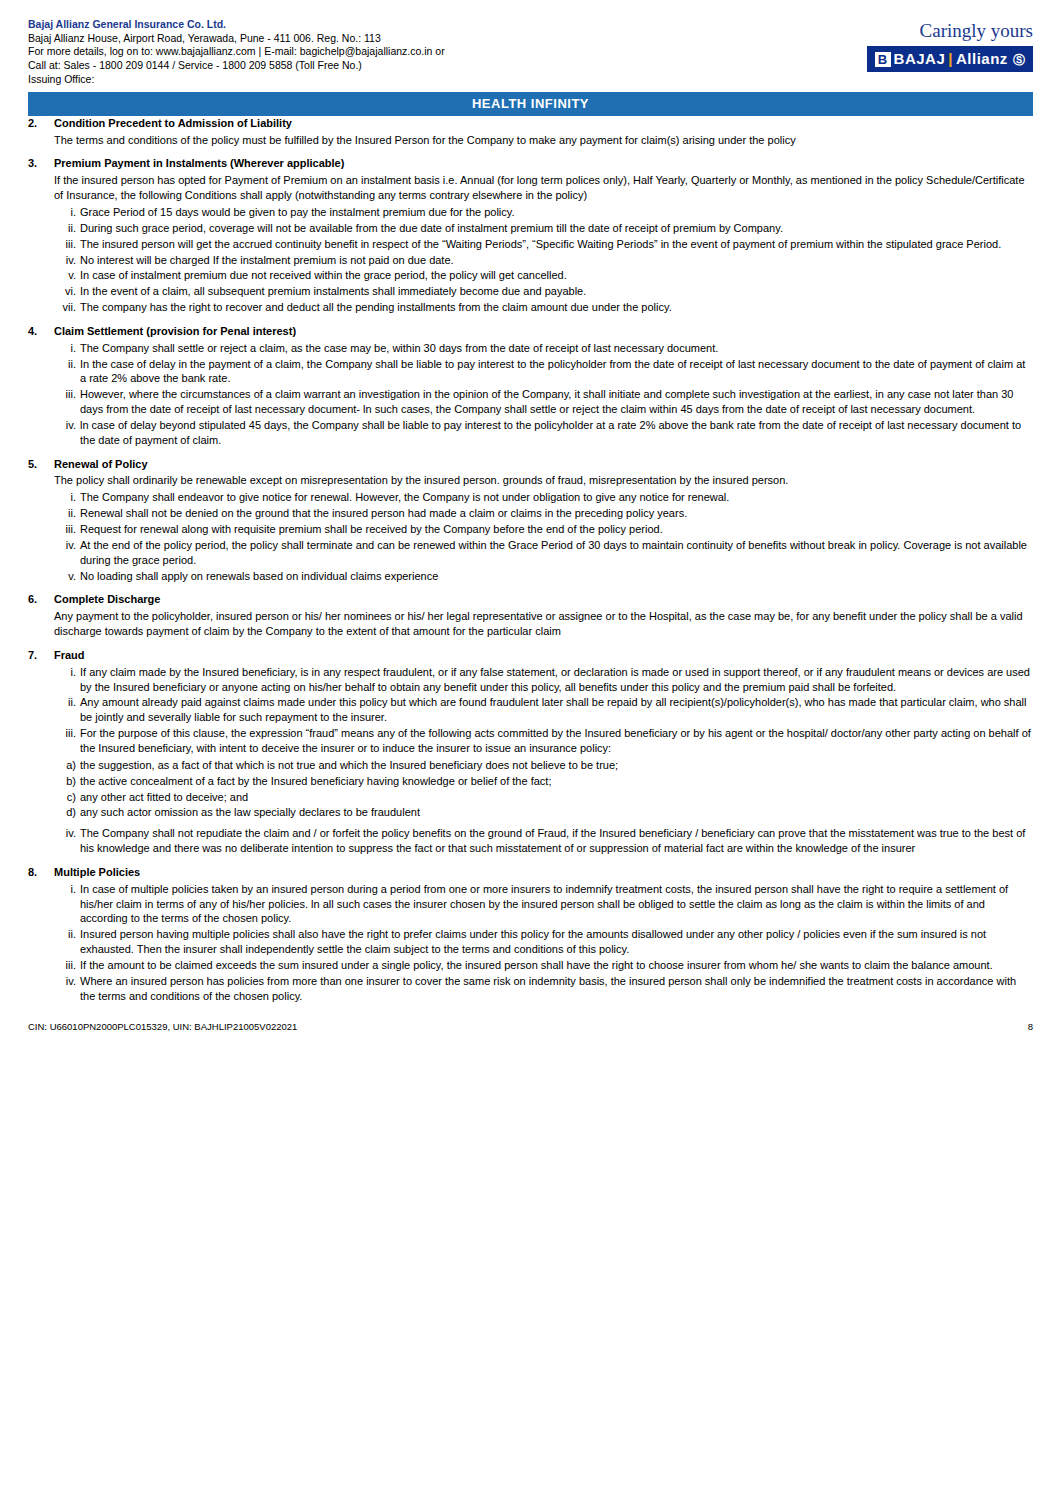Bajaj Allianz General Insurance Co. Ltd.
Bajaj Allianz House, Airport Road, Yerawada, Pune - 411 006. Reg. No.: 113
For more details, log on to: www.bajajallianz.com | E-mail: bagichelp@bajajallianz.co.in or
Call at: Sales - 1800 209 0144 / Service - 1800 209 5858 (Toll Free No.)
Issuing Office:
Caringly yours
BBAJAJ|Allianz Ⓢ
HEALTH INFINITY
2. Condition Precedent to Admission of Liability
The terms and conditions of the policy must be fulfilled by the Insured Person for the Company to make any payment for claim(s) arising under the policy
3. Premium Payment in Instalments (Wherever applicable)
If the insured person has opted for Payment of Premium on an instalment basis i.e. Annual (for long term polices only), Half Yearly, Quarterly or Monthly, as mentioned in the policy Schedule/Certificate of Insurance, the following Conditions shall apply (notwithstanding any terms contrary elsewhere in the policy)
i. Grace Period of 15 days would be given to pay the instalment premium due for the policy.
ii. During such grace period, coverage will not be available from the due date of instalment premium till the date of receipt of premium by Company.
iii. The insured person will get the accrued continuity benefit in respect of the “Waiting Periods”, “Specific Waiting Periods” in the event of payment of premium within the stipulated grace Period.
iv. No interest will be charged If the instalment premium is not paid on due date.
v. In case of instalment premium due not received within the grace period, the policy will get cancelled.
vi. In the event of a claim, all subsequent premium instalments shall immediately become due and payable.
vii. The company has the right to recover and deduct all the pending installments from the claim amount due under the policy.
4. Claim Settlement (provision for Penal interest)
i. The Company shall settle or reject a claim, as the case may be, within 30 days from the date of receipt of last necessary document.
ii. In the case of delay in the payment of a claim, the Company shall be liable to pay interest to the policyholder from the date of receipt of last necessary document to the date of payment of claim at a rate 2% above the bank rate.
iii. However, where the circumstances of a claim warrant an investigation in the opinion of the Company, it shall initiate and complete such investigation at the earliest, in any case not later than 30 days from the date of receipt of last necessary document- ln such cases, the Company shall settle or reject the claim within 45 days from the date of receipt of last necessary document.
iv. ln case of delay beyond stipulated 45 days, the Company shall be liable to pay interest to the policyholder at a rate 2% above the bank rate from the date of receipt of last necessary document to the date of payment of claim.
5. Renewal of Policy
The policy shall ordinarily be renewable except on misrepresentation by the insured person. grounds of fraud, misrepresentation by the insured person.
i. The Company shall endeavor to give notice for renewal. However, the Company is not under obligation to give any notice for renewal.
ii. Renewal shall not be denied on the ground that the insured person had made a claim or claims in the preceding policy years.
iii. Request for renewal along with requisite premium shall be received by the Company before the end of the policy period.
iv. At the end of the policy period, the policy shall terminate and can be renewed within the Grace Period of 30 days to maintain continuity of benefits without break in policy. Coverage is not available during the grace period.
v. No loading shall apply on renewals based on individual claims experience
6. Complete Discharge
Any payment to the policyholder, insured person or his/ her nominees or his/ her legal representative or assignee or to the Hospital, as the case may be, for any benefit under the policy shall be a valid discharge towards payment of claim by the Company to the extent of that amount for the particular claim
7. Fraud
i. If any claim made by the Insured beneficiary, is in any respect fraudulent, or if any false statement, or declaration is made or used in support thereof, or if any fraudulent means or devices are used by the Insured beneficiary or anyone acting on his/her behalf to obtain any benefit under this policy, all benefits under this policy and the premium paid shall be forfeited.
ii. Any amount already paid against claims made under this policy but which are found fraudulent later shall be repaid by all recipient(s)/policyholder(s), who has made that particular claim, who shall be jointly and severally liable for such repayment to the insurer.
iii. For the purpose of this clause, the expression “fraud” means any of the following acts committed by the Insured beneficiary or by his agent or the hospital/ doctor/any other party acting on behalf of the Insured beneficiary, with intent to deceive the insurer or to induce the insurer to issue an insurance policy:
a) the suggestion, as a fact of that which is not true and which the Insured beneficiary does not believe to be true;
b) the active concealment of a fact by the Insured beneficiary having knowledge or belief of the fact;
c) any other act fitted to deceive; and
d) any such actor omission as the law specially declares to be fraudulent
iv. The Company shall not repudiate the claim and / or forfeit the policy benefits on the ground of Fraud, if the Insured beneficiary / beneficiary can prove that the misstatement was true to the best of his knowledge and there was no deliberate intention to suppress the fact or that such misstatement of or suppression of material fact are within the knowledge of the insurer
8. Multiple Policies
i. In case of multiple policies taken by an insured person during a period from one or more insurers to indemnify treatment costs, the insured person shall have the right to require a settlement of his/her claim in terms of any of his/her policies. ln all such cases the insurer chosen by the insured person shall be obliged to settle the claim as long as the claim is within the limits of and according to the terms of the chosen policy.
ii. Insured person having multiple policies shall also have the right to prefer claims under this policy for the amounts disallowed under any other policy / policies even if the sum insured is not exhausted. Then the insurer shall independently settle the claim subject to the terms and conditions of this policy.
iii. If the amount to be claimed exceeds the sum insured under a single policy, the insured person shall have the right to choose insurer from whom he/ she wants to claim the balance amount.
iv. Where an insured person has policies from more than one insurer to cover the same risk on indemnity basis, the insured person shall only be indemnified the treatment costs in accordance with the terms and conditions of the chosen policy.
CIN: U66010PN2000PLC015329, UIN: BAJHLIP21005V022021
8